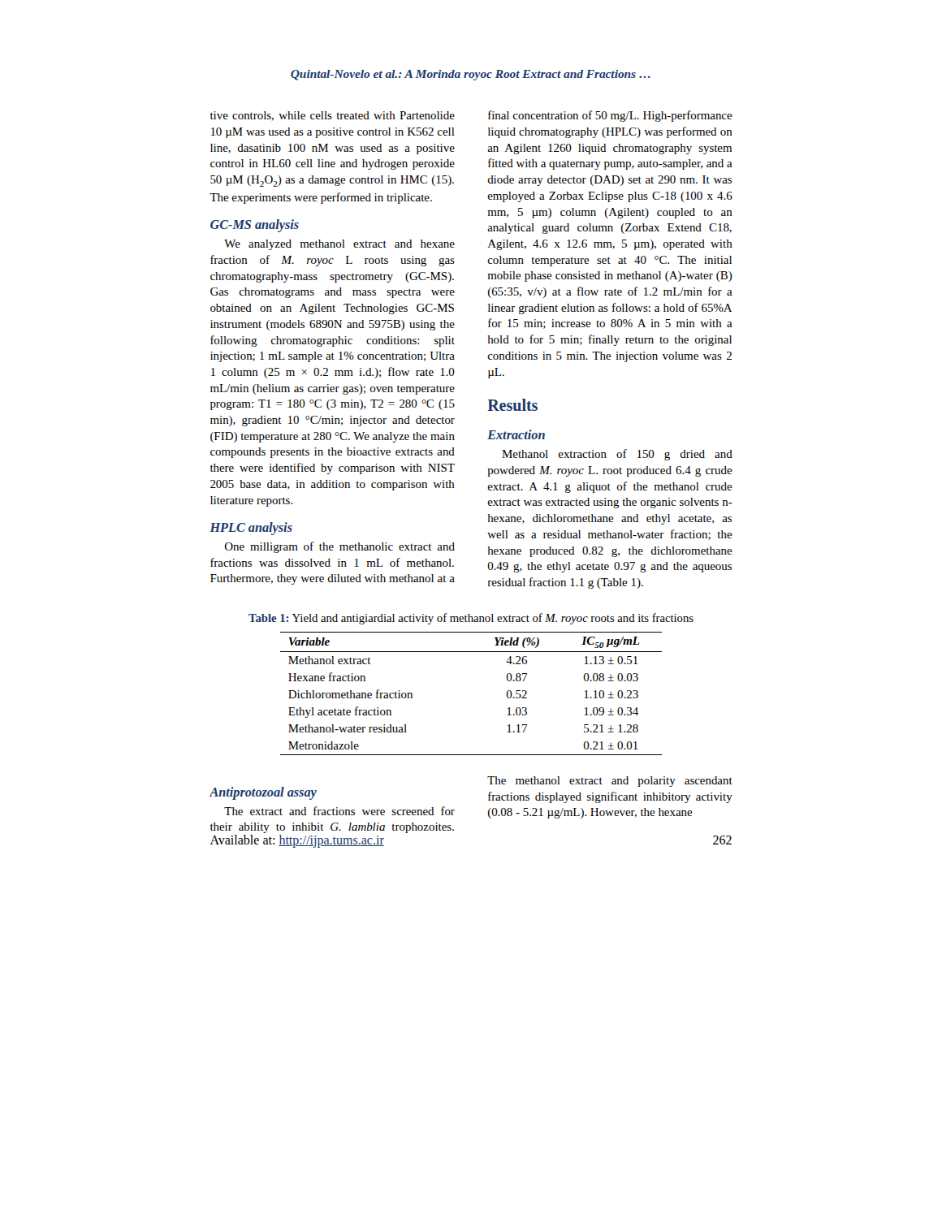Quintal-Novelo et al.: A Morinda royoc Root Extract and Fractions …
tive controls, while cells treated with Partenolide 10 µM was used as a positive control in K562 cell line, dasatinib 100 nM was used as a positive control in HL60 cell line and hydrogen peroxide 50 µM (H2 O2) as a damage control in HMC (15). The experiments were performed in triplicate.
GC-MS analysis
We analyzed methanol extract and hexane fraction of M. royoc L roots using gas chromatography-mass spectrometry (GC-MS). Gas chromatograms and mass spectra were obtained on an Agilent Technologies GC-MS instrument (models 6890N and 5975B) using the following chromatographic conditions: split injection; 1 mL sample at 1% concentration; Ultra 1 column (25 m × 0.2 mm i.d.); flow rate 1.0 mL/min (helium as carrier gas); oven temperature program: T1 = 180 °C (3 min), T2 = 280 °C (15 min), gradient 10 °C/min; injector and detector (FID) temperature at 280 °C. We analyze the main compounds presents in the bioactive extracts and there were identified by comparison with NIST 2005 base data, in addition to comparison with literature reports.
HPLC analysis
One milligram of the methanolic extract and fractions was dissolved in 1 mL of methanol. Furthermore, they were diluted with methanol at a final concentration of 50 mg/L. High-performance liquid chromatography (HPLC) was performed on an Agilent 1260 liquid chromatography system fitted with a quaternary pump, auto-sampler, and a diode array detector (DAD) set at 290 nm. It was employed a Zorbax Eclipse plus C-18 (100 x 4.6 mm, 5 µm) column (Agilent) coupled to an analytical guard column (Zorbax Extend C18, Agilent, 4.6 x 12.6 mm, 5 µm), operated with column temperature set at 40 °C. The initial mobile phase consisted in methanol (A)-water (B) (65:35, v/v) at a flow rate of 1.2 mL/min for a linear gradient elution as follows: a hold of 65%A for 15 min; increase to 80% A in 5 min with a hold to for 5 min; finally return to the original conditions in 5 min. The injection volume was 2 µL.
Results
Extraction
Methanol extraction of 150 g dried and powdered M. royoc L. root produced 6.4 g crude extract. A 4.1 g aliquot of the methanol crude extract was extracted using the organic solvents n-hexane, dichloromethane and ethyl acetate, as well as a residual methanol-water fraction; the hexane produced 0.82 g, the dichloromethane 0.49 g, the ethyl acetate 0.97 g and the aqueous residual fraction 1.1 g (Table 1).
Table 1: Yield and antigiardial activity of methanol extract of M. royoc roots and its fractions
| Variable | Yield (%) | IC 50 µg/mL |
| --- | --- | --- |
| Methanol extract | 4.26 | 1.13 ± 0.51 |
| Hexane fraction | 0.87 | 0.08 ± 0.03 |
| Dichloromethane fraction | 0.52 | 1.10 ± 0.23 |
| Ethyl acetate fraction | 1.03 | 1.09 ± 0.34 |
| Methanol-water residual | 1.17 | 5.21 ± 1.28 |
| Metronidazole | | 0.21 ± 0.01 |
Antiprotozoal assay
The extract and fractions were screened for their ability to inhibit G. lamblia trophozoites. The methanol extract and polarity ascendant fractions displayed significant inhibitory activity (0.08 - 5.21 µg/mL). However, the hexane
Available at: http://ijpa.tums.ac.ir
262